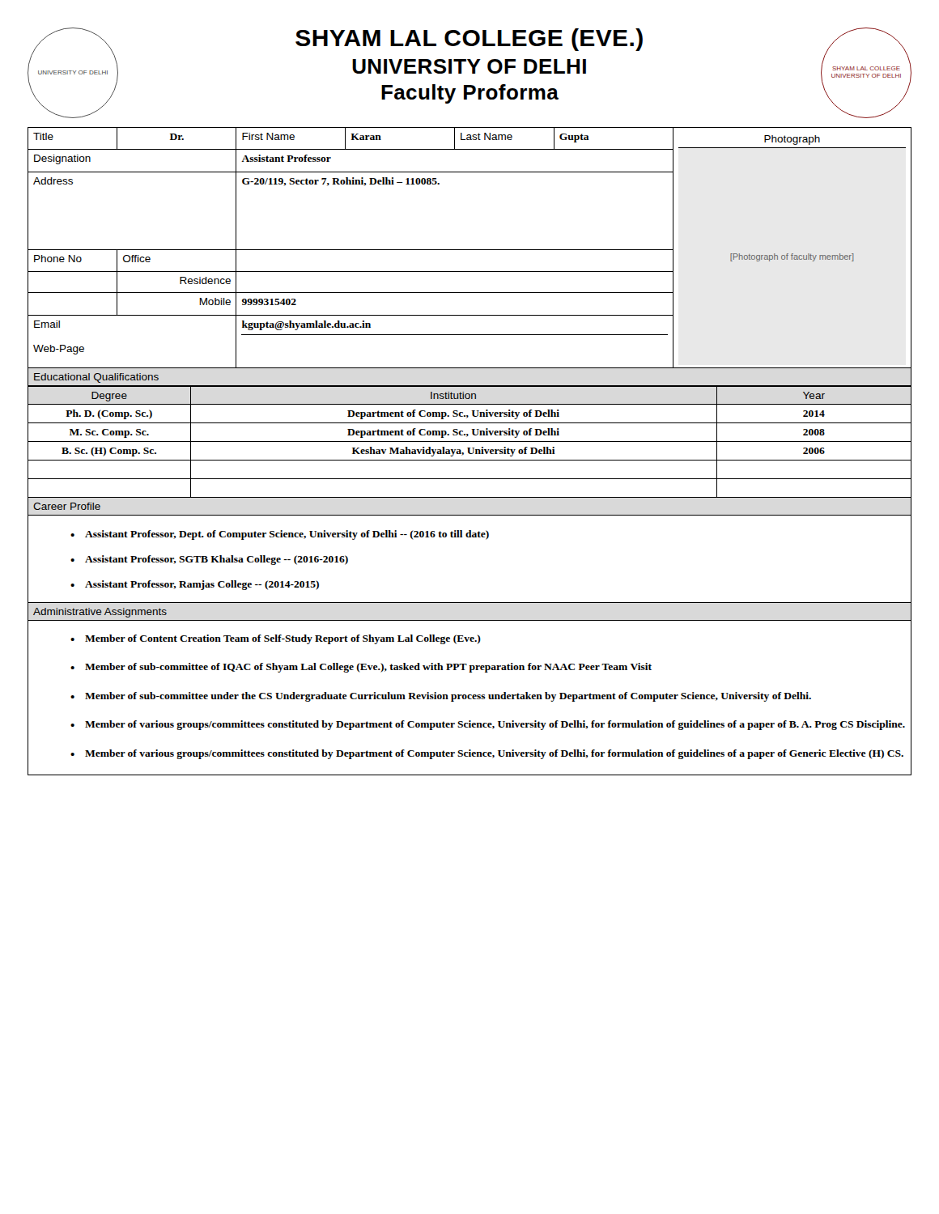UNIVERSITY OF DELHI
SHYAM LAL COLLEGE
UNIVERSITY OF DELHI
SHYAM LAL COLLEGE (EVE.)
UNIVERSITY OF DELHI
Faculty Proforma
| Title | Dr. | First Name | Karan | Last Name | Gupta | Photograph [Photograph of faculty member] |
| Designation | Assistant Professor |
| Address | G-20/119, Sector 7, Rohini, Delhi – 110085. |
| Phone No | Office | |
| | Residence | |
| | Mobile | 9999315402 |
| Email Web-Page | kgupta@shyamlale.du.ac.in |
| Educational Qualifications |
| / Degree / Institution / Year / / --- / --- / --- / / Ph. D. (Comp. Sc.) / Department of Comp. Sc., University of Delhi / 2014 / / M. Sc. Comp. Sc. / Department of Comp. Sc., University of Delhi / 2008 / / B. Sc. (H) Comp. Sc. / Keshav Mahavidyalaya, University of Delhi / 2006 / |
| Career Profile |
| Assistant Professor, Dept. of Computer Science, University of Delhi -- (2016 to till date) Assistant Professor, SGTB Khalsa College -- (2016-2016) Assistant Professor, Ramjas College -- (2014-2015) |
| Administrative Assignments |
| Member of Content Creation Team of Self-Study Report of Shyam Lal College (Eve.) Member of sub-committee of IQAC of Shyam Lal College (Eve.), tasked with PPT preparation for NAAC Peer Team Visit Member of sub-committee under the CS Undergraduate Curriculum Revision process undertaken by Department of Computer Science, University of Delhi. Member of various groups/committees constituted by Department of Computer Science, University of Delhi, for formulation of guidelines of a paper of B. A. Prog CS Discipline. Member of various groups/committees constituted by Department of Computer Science, University of Delhi, for formulation of guidelines of a paper of Generic Elective (H) CS. |